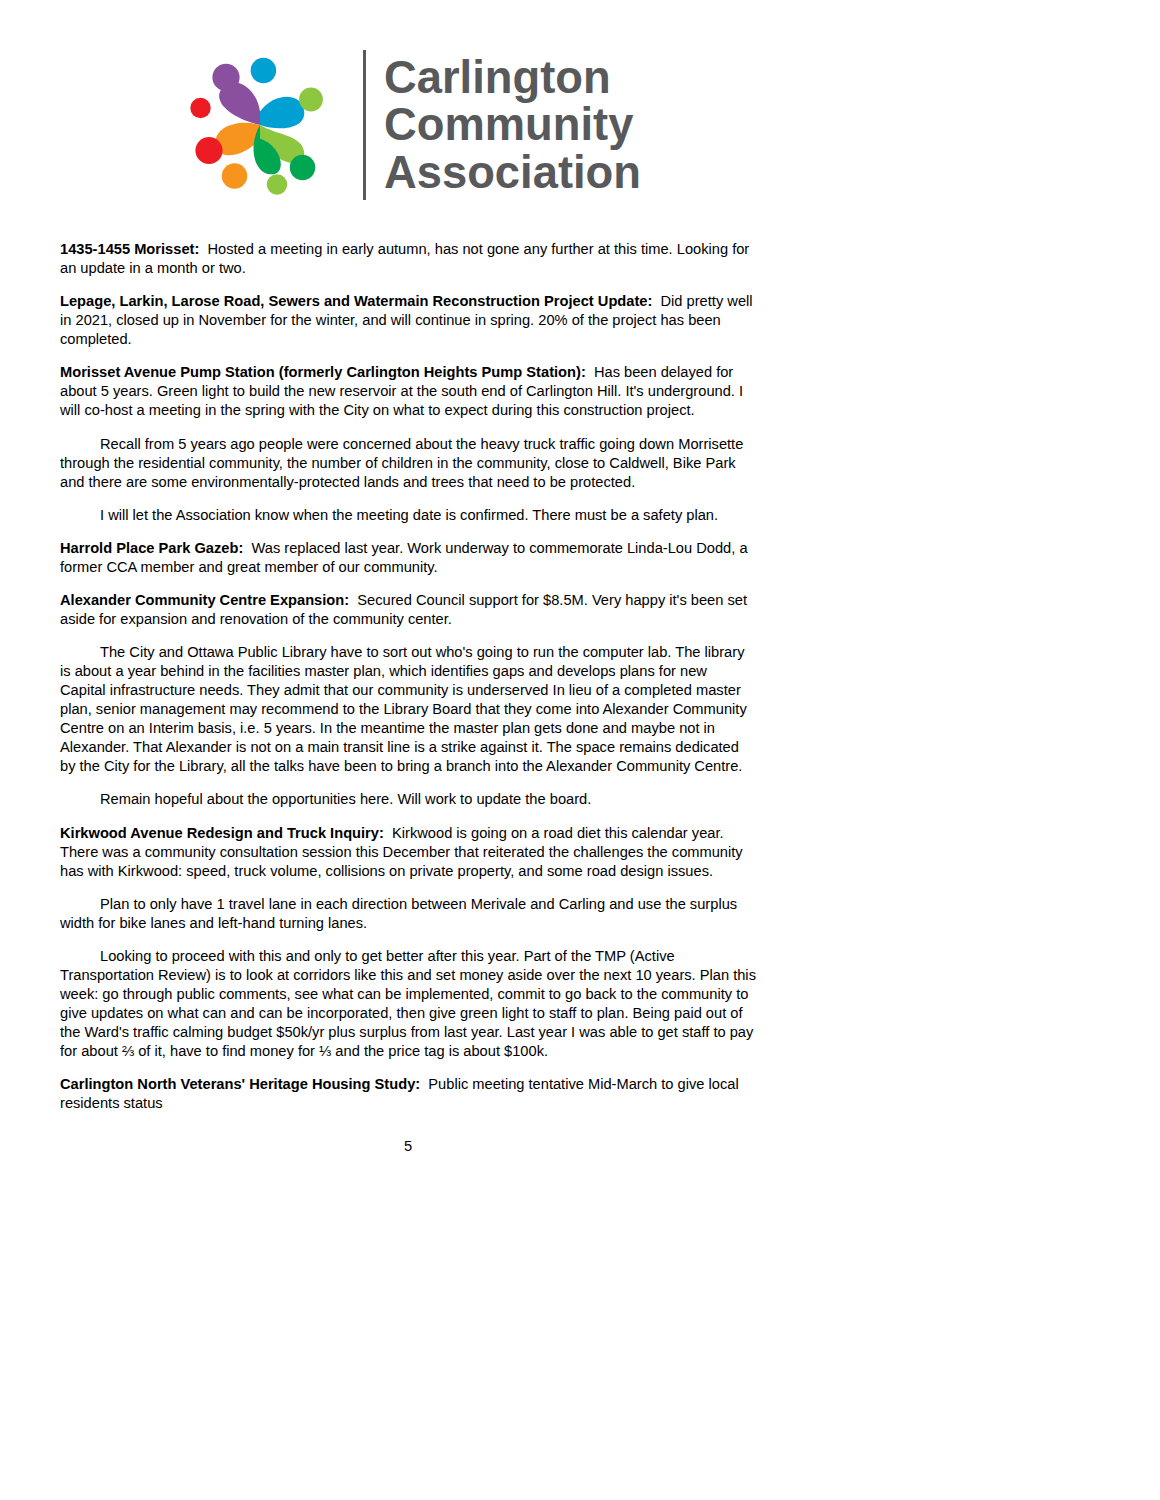Carlington
Community
Association
1435-1455 Morisset: Hosted a meeting in early autumn, has not gone any further at this time. Looking for an update in a month or two.
Lepage, Larkin, Larose Road, Sewers and Watermain Reconstruction Project Update: Did pretty well in 2021, closed up in November for the winter, and will continue in spring. 20% of the project has been completed.
Morisset Avenue Pump Station (formerly Carlington Heights Pump Station): Has been delayed for about 5 years. Green light to build the new reservoir at the south end of Carlington Hill. It's underground. I will co-host a meeting in the spring with the City on what to expect during this construction project.
Recall from 5 years ago people were concerned about the heavy truck traffic going down Morrisette through the residential community, the number of children in the community, close to Caldwell, Bike Park and there are some environmentally-protected lands and trees that need to be protected.
I will let the Association know when the meeting date is confirmed. There must be a safety plan.
Harrold Place Park Gazeb: Was replaced last year. Work underway to commemorate Linda-Lou Dodd, a former CCA member and great member of our community.
Alexander Community Centre Expansion: Secured Council support for $8.5M. Very happy it's been set aside for expansion and renovation of the community center.
The City and Ottawa Public Library have to sort out who's going to run the computer lab. The library is about a year behind in the facilities master plan, which identifies gaps and develops plans for new Capital infrastructure needs. They admit that our community is underserved In lieu of a completed master plan, senior management may recommend to the Library Board that they come into Alexander Community Centre on an Interim basis, i.e. 5 years. In the meantime the master plan gets done and maybe not in Alexander. That Alexander is not on a main transit line is a strike against it. The space remains dedicated by the City for the Library, all the talks have been to bring a branch into the Alexander Community Centre.
Remain hopeful about the opportunities here. Will work to update the board.
Kirkwood Avenue Redesign and Truck Inquiry: Kirkwood is going on a road diet this calendar year. There was a community consultation session this December that reiterated the challenges the community has with Kirkwood: speed, truck volume, collisions on private property, and some road design issues.
Plan to only have 1 travel lane in each direction between Merivale and Carling and use the surplus width for bike lanes and left-hand turning lanes.
Looking to proceed with this and only to get better after this year. Part of the TMP (Active Transportation Review) is to look at corridors like this and set money aside over the next 10 years. Plan this week: go through public comments, see what can be implemented, commit to go back to the community to give updates on what can and can be incorporated, then give green light to staff to plan. Being paid out of the Ward's traffic calming budget $50k/yr plus surplus from last year. Last year I was able to get staff to pay for about ⅔ of it, have to find money for ⅓ and the price tag is about $100k.
Carlington North Veterans' Heritage Housing Study: Public meeting tentative Mid-March to give local residents status
5